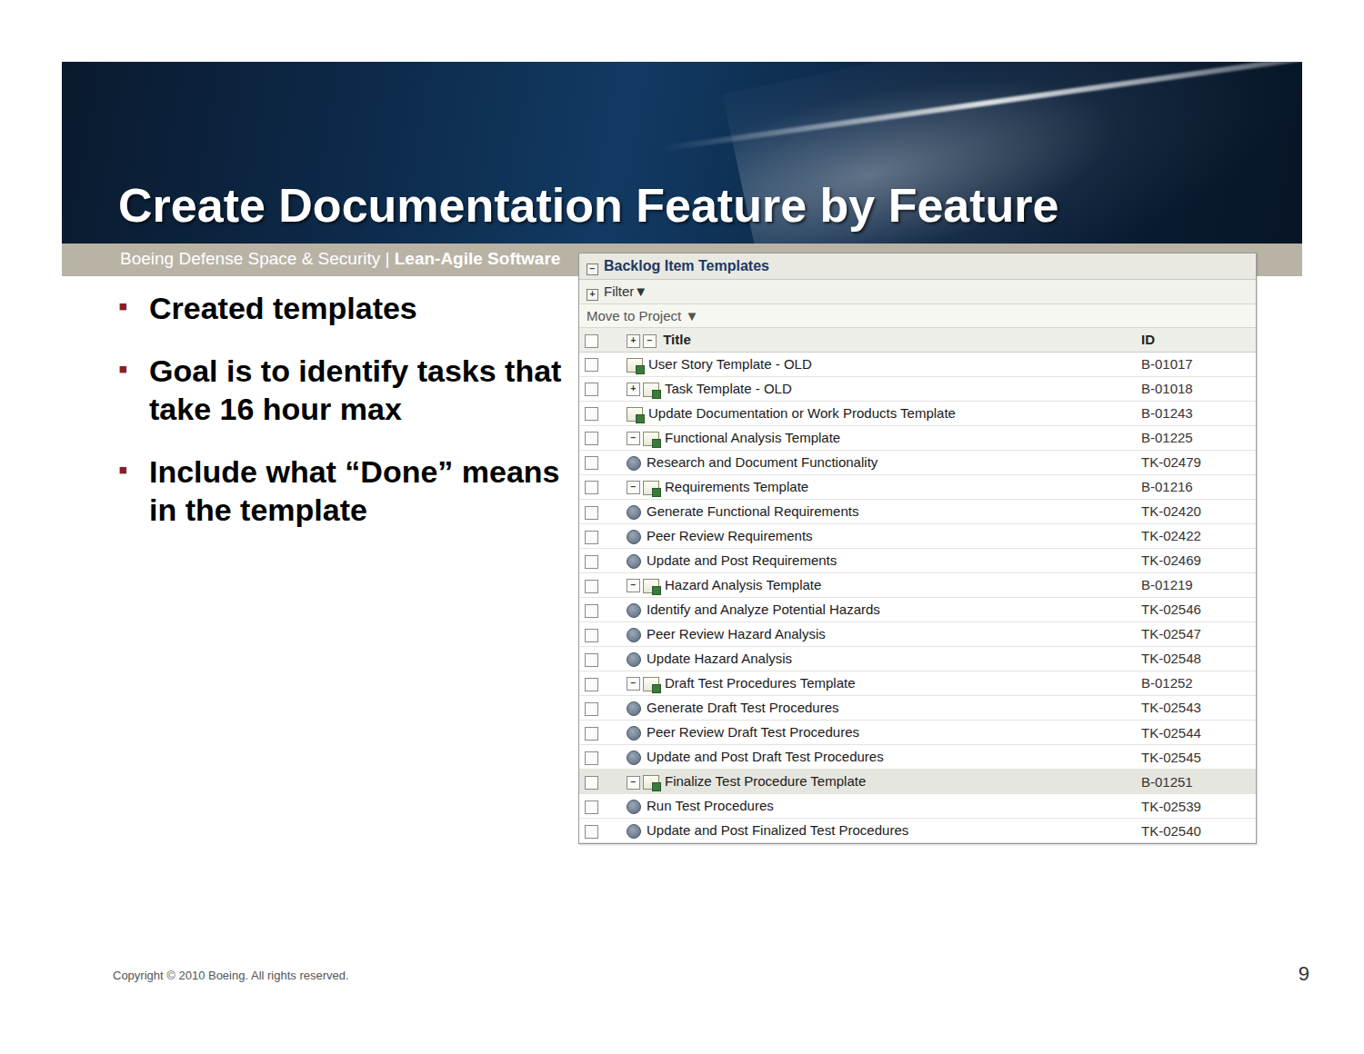Create Documentation Feature by Feature
Boeing Defense Space & Security | Lean-Agile Software
Created templates
Goal is to identify tasks that take 16 hour max
Include what “Done” means in the template
−Backlog Item Templates
+Filter▼
Move to Project ▼
| | + − Title | ID |
| --- | --- | --- |
| | User Story Template - OLD | B-01017 |
| | + Task Template - OLD | B-01018 |
| | Update Documentation or Work Products Template | B-01243 |
| | − Functional Analysis Template | B-01225 |
| | Research and Document Functionality | TK-02479 |
| | − Requirements Template | B-01216 |
| | Generate Functional Requirements | TK-02420 |
| | Peer Review Requirements | TK-02422 |
| | Update and Post Requirements | TK-02469 |
| | − Hazard Analysis Template | B-01219 |
| | Identify and Analyze Potential Hazards | TK-02546 |
| | Peer Review Hazard Analysis | TK-02547 |
| | Update Hazard Analysis | TK-02548 |
| | − Draft Test Procedures Template | B-01252 |
| | Generate Draft Test Procedures | TK-02543 |
| | Peer Review Draft Test Procedures | TK-02544 |
| | Update and Post Draft Test Procedures | TK-02545 |
| | − Finalize Test Procedure Template | B-01251 |
| | Run Test Procedures | TK-02539 |
| | Update and Post Finalized Test Procedures | TK-02540 |
Copyright © 2010 Boeing. All rights reserved.
9